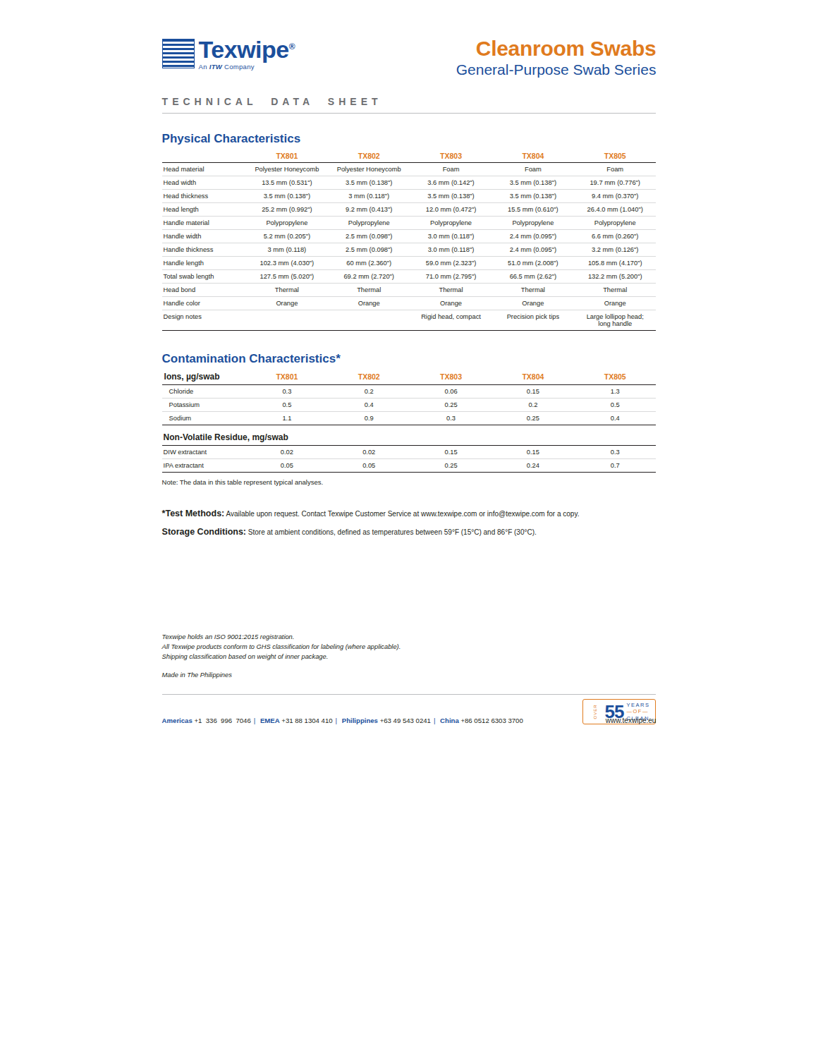Texwipe®
An ITW Company
Cleanroom Swabs
General-Purpose Swab Series
TECHNICAL DATA SHEET
Physical Characteristics
| | TX801 | TX802 | TX803 | TX804 | TX805 |
| --- | --- | --- | --- | --- | --- |
| Head material | Polyester Honeycomb | Polyester Honeycomb | Foam | Foam | Foam |
| Head width | 13.5 mm (0.531") | 3.5 mm (0.138") | 3.6 mm (0.142") | 3.5 mm (0.138") | 19.7 mm (0.776") |
| Head thickness | 3.5 mm (0.138") | 3 mm (0.118") | 3.5 mm (0.138") | 3.5 mm (0.138") | 9.4 mm (0.370") |
| Head length | 25.2 mm (0.992") | 9.2 mm (0.413") | 12.0 mm (0.472") | 15.5 mm (0.610") | 26.4.0 mm (1.040") |
| Handle material | Polypropylene | Polypropylene | Polypropylene | Polypropylene | Polypropylene |
| Handle width | 5.2 mm (0.205") | 2.5 mm (0.098") | 3.0 mm (0.118") | 2.4 mm (0.095") | 6.6 mm (0.260") |
| Handle thickness | 3 mm (0.118) | 2.5 mm (0.098") | 3.0 mm (0.118") | 2.4 mm (0.095") | 3.2 mm (0.126") |
| Handle length | 102.3 mm (4.030") | 60 mm (2.360") | 59.0 mm (2.323") | 51.0 mm (2.008") | 105.8 mm (4.170") |
| Total swab length | 127.5 mm (5.020") | 69.2 mm (2.720") | 71.0 mm (2.795") | 66.5 mm (2.62") | 132.2 mm (5.200") |
| Head bond | Thermal | Thermal | Thermal | Thermal | Thermal |
| Handle color | Orange | Orange | Orange | Orange | Orange |
| Design notes | | | Rigid head, compact | Precision pick tips | Large lollipop head; long handle |
Contamination Characteristics*
| Ions, µg/swab | TX801 | TX802 | TX803 | TX804 | TX805 |
| --- | --- | --- | --- | --- | --- |
| Chloride | 0.3 | 0.2 | 0.06 | 0.15 | 1.3 |
| Potassium | 0.5 | 0.4 | 0.25 | 0.2 | 0.5 |
| Sodium | 1.1 | 0.9 | 0.3 | 0.25 | 0.4 |
Non-Volatile Residue, mg/swab
| DIW extractant | 0.02 | 0.02 | 0.15 | 0.15 | 0.3 |
| IPA extractant | 0.05 | 0.05 | 0.25 | 0.24 | 0.7 |
Note: The data in this table represent typical analyses.
*Test Methods: Available upon request. Contact Texwipe Customer Service at www.texwipe.com or info@texwipe.com for a copy.
Storage Conditions: Store at ambient conditions, defined as temperatures between 59°F (15°C) and 86°F (30°C).
Texwipe holds an ISO 9001:2015 registration.
All Texwipe products conform to GHS classification for labeling (where applicable).
Shipping classification based on weight of inner package.
Made in The Philippines
Americas +1 336 996 7046| EMEA +31 88 1304 410| Philippines +63 49 543 0241| China +86 0512 6303 3700
OVER
55
YEARS
—OF—
CLEAN
www.texwipe.eu